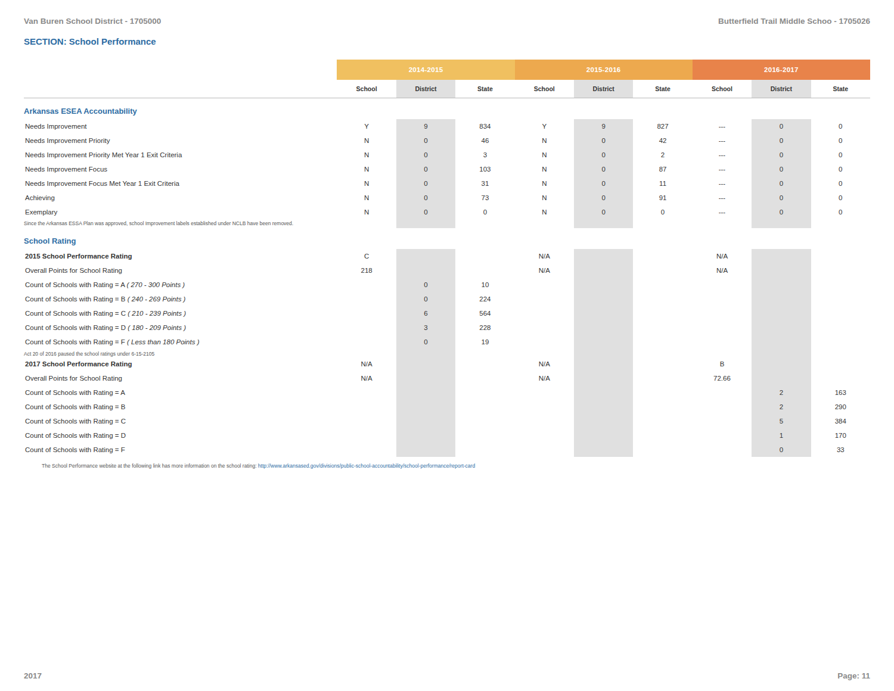Van Buren School District - 1705000
Butterfield Trail Middle Schoo - 1705026
SECTION: School Performance
| | 2014-2015 | 2015-2016 | 2016-2017 |
| --- | --- | --- | --- |
| | School | District | State | School | District | State | School | District | State |
| Arkansas ESEA Accountability |
| Needs Improvement | Y | 9 | 834 | Y | 9 | 827 | --- | 0 | 0 |
| Needs Improvement Priority | N | 0 | 46 | N | 0 | 42 | --- | 0 | 0 |
| Needs Improvement Priority Met Year 1 Exit Criteria | N | 0 | 3 | N | 0 | 2 | --- | 0 | 0 |
| Needs Improvement Focus | N | 0 | 103 | N | 0 | 87 | --- | 0 | 0 |
| Needs Improvement Focus Met Year 1 Exit Criteria | N | 0 | 31 | N | 0 | 11 | --- | 0 | 0 |
| Achieving | N | 0 | 73 | N | 0 | 91 | --- | 0 | 0 |
| Exemplary | N | 0 | 0 | N | 0 | 0 | --- | 0 | 0 |
| Since the Arkansas ESSA Plan was approved, school Improvement labels established under NCLB have been removed. | | | | | | | | | |
| School Rating |
| 2015 School Performance Rating | C | | | N/A | | | N/A | | |
| Overall Points for School Rating | 218 | | | N/A | | | N/A | | |
| Count of Schools with Rating = A ( 270 - 300 Points ) | | 0 | 10 | | | | | | |
| Count of Schools with Rating = B ( 240 - 269 Points ) | | 0 | 224 | | | | | | |
| Count of Schools with Rating = C ( 210 - 239 Points ) | | 6 | 564 | | | | | | |
| Count of Schools with Rating = D ( 180 - 209 Points ) | | 3 | 228 | | | | | | |
| Count of Schools with Rating = F ( Less than 180 Points ) | | 0 | 19 | | | | | | |
| Act 20 of 2016 paused the school ratings under 6-15-2105 | | | | | | | | | |
| 2017 School Performance Rating | N/A | | | N/A | | | B | | |
| Overall Points for School Rating | N/A | | | N/A | | | 72.66 | | |
| Count of Schools with Rating = A | | | | | | | | 2 | 163 |
| Count of Schools with Rating = B | | | | | | | | 2 | 290 |
| Count of Schools with Rating = C | | | | | | | | 5 | 384 |
| Count of Schools with Rating = D | | | | | | | | 1 | 170 |
| Count of Schools with Rating = F | | | | | | | | 0 | 33 |
The School Performance website at the following link has more information on the school rating: http://www.arkansased.gov/divisions/public-school-accountability/school-performance/report-card
2017
Page: 11